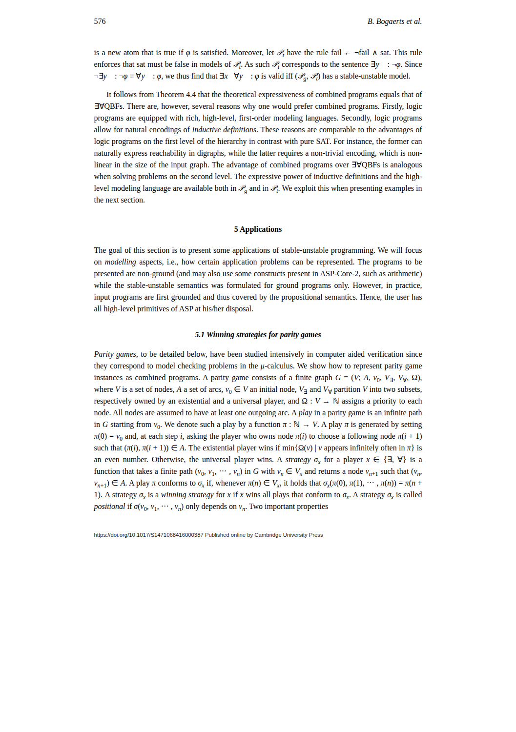576 B. Bogaerts et al.
is a new atom that is true if φ is satisfied. Moreover, let 𝒫t have the rule fail ← ¬fail ∧ sat. This rule enforces that sat must be false in models of 𝒫t. As such 𝒫t corresponds to the sentence ∃y⃗ : ¬φ. Since ¬∃y⃗ : ¬φ ≡ ∀y⃗ : φ, we thus find that ∃x⃗∀y⃗ : φ is valid iff (𝒫g, 𝒫t) has a stable-unstable model.
It follows from Theorem 4.4 that the theoretical expressiveness of combined programs equals that of ∃∀QBFs. There are, however, several reasons why one would prefer combined programs. Firstly, logic programs are equipped with rich, high-level, first-order modeling languages. Secondly, logic programs allow for natural encodings of inductive definitions. These reasons are comparable to the advantages of logic programs on the first level of the hierarchy in contrast with pure SAT. For instance, the former can naturally express reachability in digraphs, while the latter requires a non-trivial encoding, which is non-linear in the size of the input graph. The advantage of combined programs over ∃∀QBFs is analogous when solving problems on the second level. The expressive power of inductive definitions and the high-level modeling language are available both in 𝒫g and in 𝒫t. We exploit this when presenting examples in the next section.
5 Applications
The goal of this section is to present some applications of stable-unstable programming. We will focus on modelling aspects, i.e., how certain application problems can be represented. The programs to be presented are non-ground (and may also use some constructs present in ASP-Core-2, such as arithmetic) while the stable-unstable semantics was formulated for ground programs only. However, in practice, input programs are first grounded and thus covered by the propositional semantics. Hence, the user has all high-level primitives of ASP at his/her disposal.
5.1 Winning strategies for parity games
Parity games, to be detailed below, have been studied intensively in computer aided verification since they correspond to model checking problems in the μ-calculus. We show how to represent parity game instances as combined programs. A parity game consists of a finite graph G = (V; A, v0, V∃, V∀, Ω), where V is a set of nodes, A a set of arcs, v0 ∈ V an initial node, V∃ and V∀ partition V into two subsets, respectively owned by an existential and a universal player, and Ω : V → ℕ assigns a priority to each node. All nodes are assumed to have at least one outgoing arc. A play in a parity game is an infinite path in G starting from v0. We denote such a play by a function π : ℕ → V. A play π is generated by setting π(0) = v0 and, at each step i, asking the player who owns node π(i) to choose a following node π(i + 1) such that (π(i), π(i + 1)) ∈ A. The existential player wins if min{Ω(v) | v appears infinitely often in π} is an even number. Otherwise, the universal player wins. A strategy σx for a player x ∈ {∃, ∀} is a function that takes a finite path (v0, v1, ··· , vn) in G with vn ∈ Vx and returns a node vn+1 such that (vn, vn+1) ∈ A. A play π conforms to σx if, whenever π(n) ∈ Vx, it holds that σx(π(0), π(1), ··· , π(n)) = π(n + 1). A strategy σx is a winning strategy for x if x wins all plays that conform to σx. A strategy σx is called positional if σ(v0, v1, ··· , vn) only depends on vn. Two important properties
https://doi.org/10.1017/S1471068416000387 Published online by Cambridge University Press